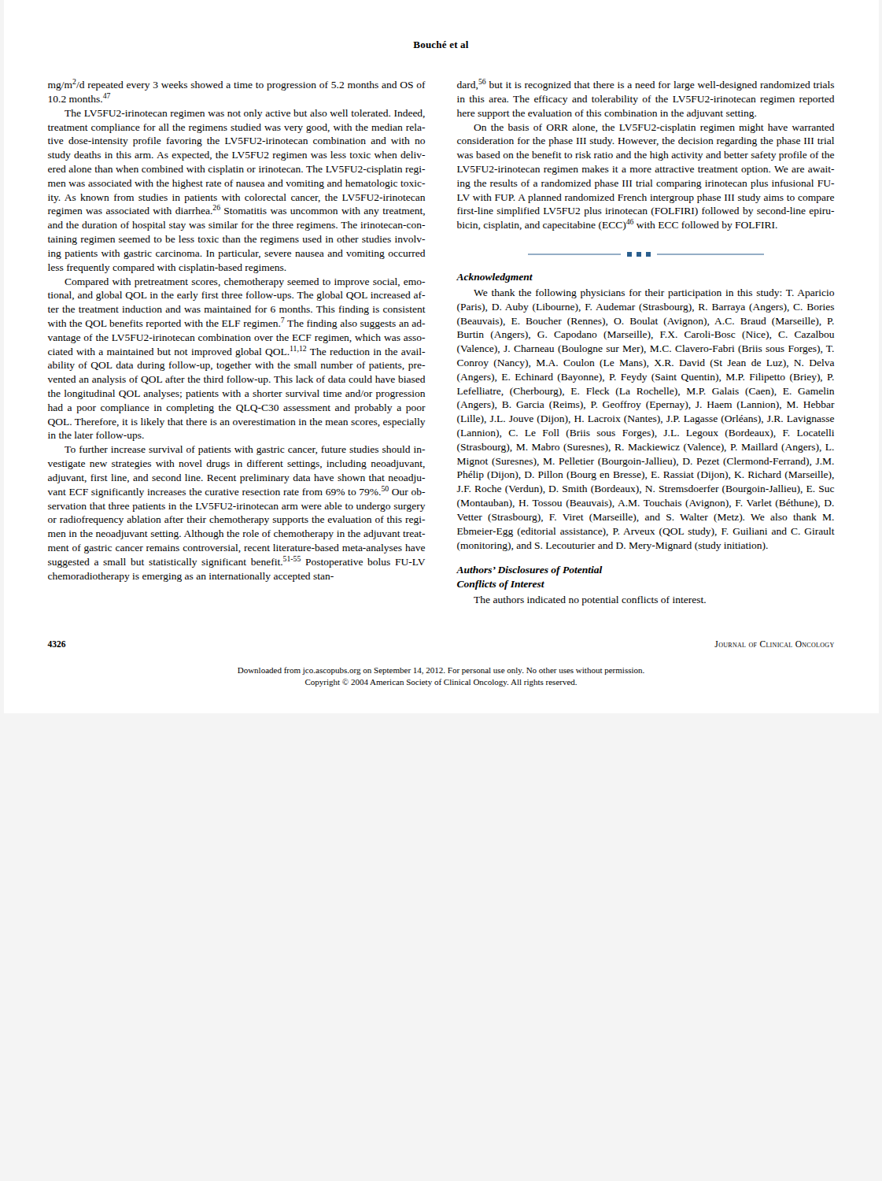Bouché et al
mg/m2/d repeated every 3 weeks showed a time to progression of 5.2 months and OS of 10.2 months.47
The LV5FU2-irinotecan regimen was not only active but also well tolerated. Indeed, treatment compliance for all the regimens studied was very good, with the median relative dose-intensity profile favoring the LV5FU2-irinotecan combination and with no study deaths in this arm. As expected, the LV5FU2 regimen was less toxic when delivered alone than when combined with cisplatin or irinotecan. The LV5FU2-cisplatin regimen was associated with the highest rate of nausea and vomiting and hematologic toxicity. As known from studies in patients with colorectal cancer, the LV5FU2-irinotecan regimen was associated with diarrhea.26 Stomatitis was uncommon with any treatment, and the duration of hospital stay was similar for the three regimens. The irinotecan-containing regimen seemed to be less toxic than the regimens used in other studies involving patients with gastric carcinoma. In particular, severe nausea and vomiting occurred less frequently compared with cisplatin-based regimens.
Compared with pretreatment scores, chemotherapy seemed to improve social, emotional, and global QOL in the early first three follow-ups. The global QOL increased after the treatment induction and was maintained for 6 months. This finding is consistent with the QOL benefits reported with the ELF regimen.7 The finding also suggests an advantage of the LV5FU2-irinotecan combination over the ECF regimen, which was associated with a maintained but not improved global QOL.11,12 The reduction in the availability of QOL data during follow-up, together with the small number of patients, prevented an analysis of QOL after the third follow-up. This lack of data could have biased the longitudinal QOL analyses; patients with a shorter survival time and/or progression had a poor compliance in completing the QLQ-C30 assessment and probably a poor QOL. Therefore, it is likely that there is an overestimation in the mean scores, especially in the later follow-ups.
To further increase survival of patients with gastric cancer, future studies should investigate new strategies with novel drugs in different settings, including neoadjuvant, adjuvant, first line, and second line. Recent preliminary data have shown that neoadjuvant ECF significantly increases the curative resection rate from 69% to 79%.50 Our observation that three patients in the LV5FU2-irinotecan arm were able to undergo surgery or radiofrequency ablation after their chemotherapy supports the evaluation of this regimen in the neoadjuvant setting. Although the role of chemotherapy in the adjuvant treatment of gastric cancer remains controversial, recent literature-based meta-analyses have suggested a small but statistically significant benefit.51-55 Postoperative bolus FU-LV chemoradiotherapy is emerging as an internationally accepted stan-
dard,56 but it is recognized that there is a need for large well-designed randomized trials in this area. The efficacy and tolerability of the LV5FU2-irinotecan regimen reported here support the evaluation of this combination in the adjuvant setting.
On the basis of ORR alone, the LV5FU2-cisplatin regimen might have warranted consideration for the phase III study. However, the decision regarding the phase III trial was based on the benefit to risk ratio and the high activity and better safety profile of the LV5FU2-irinotecan regimen makes it a more attractive treatment option. We are awaiting the results of a randomized phase III trial comparing irinotecan plus infusional FU-LV with FUP. A planned randomized French intergroup phase III study aims to compare first-line simplified LV5FU2 plus irinotecan (FOLFIRI) followed by second-line epirubicin, cisplatin, and capecitabine (ECC)46 with ECC followed by FOLFIRI.
Acknowledgment
We thank the following physicians for their participation in this study: T. Aparicio (Paris), D. Auby (Libourne), F. Audemar (Strasbourg), R. Barraya (Angers), C. Bories (Beauvais), E. Boucher (Rennes), O. Boulat (Avignon), A.C. Braud (Marseille), P. Burtin (Angers), G. Capodano (Marseille), F.X. Caroli-Bosc (Nice), C. Cazalbou (Valence), J. Charneau (Boulogne sur Mer), M.C. Clavero-Fabri (Briis sous Forges), T. Conroy (Nancy), M.A. Coulon (Le Mans), X.R. David (St Jean de Luz), N. Delva (Angers), E. Echinard (Bayonne), P. Feydy (Saint Quentin), M.P. Filipetto (Briey), P. Lefelliatre, (Cherbourg), E. Fleck (La Rochelle), M.P. Galais (Caen), E. Gamelin (Angers), B. Garcia (Reims), P. Geoffroy (Epernay), J. Haem (Lannion), M. Hebbar (Lille), J.L. Jouve (Dijon), H. Lacroix (Nantes), J.P. Lagasse (Orléans), J.R. Lavignasse (Lannion), C. Le Foll (Briis sous Forges), J.L. Legoux (Bordeaux), F. Locatelli (Strasbourg), M. Mabro (Suresnes), R. Mackiewicz (Valence), P. Maillard (Angers), L. Mignot (Suresnes), M. Pelletier (Bourgoin-Jallieu), D. Pezet (Clermond-Ferrand), J.M. Phélip (Dijon), D. Pillon (Bourg en Bresse), E. Rassiat (Dijon), K. Richard (Marseille), J.F. Roche (Verdun), D. Smith (Bordeaux), N. Stremsdoerfer (Bourgoin-Jallieu), E. Suc (Montauban), H. Tossou (Beauvais), A.M. Touchais (Avignon), F. Varlet (Béthune), D. Vetter (Strasbourg), F. Viret (Marseille), and S. Walter (Metz). We also thank M. Ebmeier-Egg (editorial assistance), P. Arveux (QOL study), F. Guiliani and C. Girault (monitoring), and S. Lecouturier and D. Mery-Mignard (study initiation).
Authors’ Disclosures of Potential
Conflicts of Interest
The authors indicated no potential conflicts of interest.
4326 Journal of Clinical Oncology
Downloaded from jco.ascopubs.org on September 14, 2012. For personal use only. No other uses without permission.
Copyright © 2004 American Society of Clinical Oncology. All rights reserved.